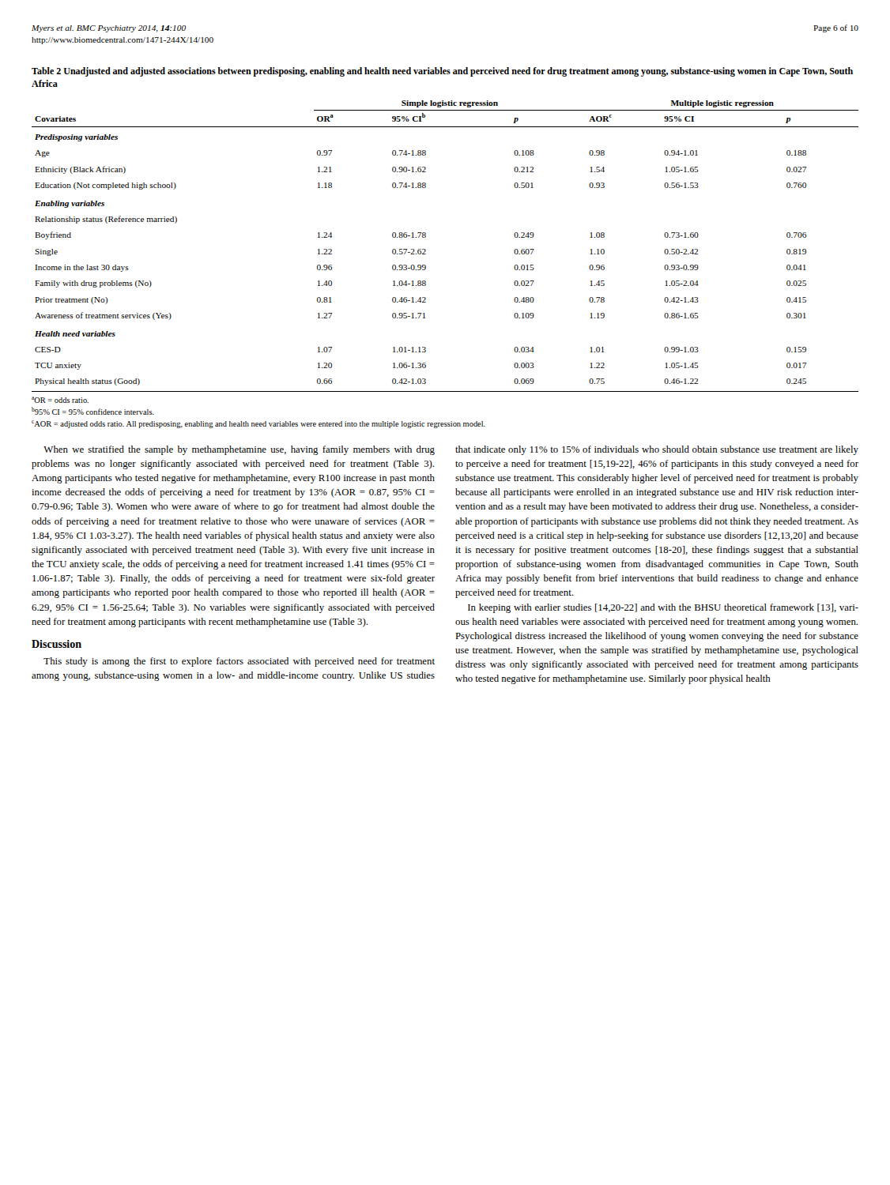Myers et al. BMC Psychiatry 2014, 14:100
http://www.biomedcentral.com/1471-244X/14/100
Page 6 of 10
Table 2 Unadjusted and adjusted associations between predisposing, enabling and health need variables and perceived need for drug treatment among young, substance-using women in Cape Town, South Africa
| | Simple logistic regression | Multiple logistic regression |
| --- | --- | --- |
| Covariates | OR a | 95% CI b | p | AOR c | 95% CI | p |
| Predisposing variables |
| Age | 0.97 | 0.74-1.88 | 0.108 | 0.98 | 0.94-1.01 | 0.188 |
| Ethnicity (Black African) | 1.21 | 0.90-1.62 | 0.212 | 1.54 | 1.05-1.65 | 0.027 |
| Education (Not completed high school) | 1.18 | 0.74-1.88 | 0.501 | 0.93 | 0.56-1.53 | 0.760 |
| Enabling variables |
| Relationship status (Reference married) | | | | | | |
| Boyfriend | 1.24 | 0.86-1.78 | 0.249 | 1.08 | 0.73-1.60 | 0.706 |
| Single | 1.22 | 0.57-2.62 | 0.607 | 1.10 | 0.50-2.42 | 0.819 |
| Income in the last 30 days | 0.96 | 0.93-0.99 | 0.015 | 0.96 | 0.93-0.99 | 0.041 |
| Family with drug problems (No) | 1.40 | 1.04-1.88 | 0.027 | 1.45 | 1.05-2.04 | 0.025 |
| Prior treatment (No) | 0.81 | 0.46-1.42 | 0.480 | 0.78 | 0.42-1.43 | 0.415 |
| Awareness of treatment services (Yes) | 1.27 | 0.95-1.71 | 0.109 | 1.19 | 0.86-1.65 | 0.301 |
| Health need variables |
| CES-D | 1.07 | 1.01-1.13 | 0.034 | 1.01 | 0.99-1.03 | 0.159 |
| TCU anxiety | 1.20 | 1.06-1.36 | 0.003 | 1.22 | 1.05-1.45 | 0.017 |
| Physical health status (Good) | 0.66 | 0.42-1.03 | 0.069 | 0.75 | 0.46-1.22 | 0.245 |
aOR = odds ratio.
b95% CI = 95% confidence intervals.
cAOR = adjusted odds ratio. All predisposing, enabling and health need variables were entered into the multiple logistic regression model.
When we stratified the sample by methamphetamine use, having family members with drug problems was no longer significantly associated with perceived need for treatment (Table 3). Among participants who tested negative for methamphetamine, every R100 increase in past month income decreased the odds of perceiving a need for treatment by 13% (AOR = 0.87, 95% CI = 0.79-0.96; Table 3). Women who were aware of where to go for treatment had almost double the odds of perceiving a need for treatment relative to those who were unaware of services (AOR = 1.84, 95% CI 1.03-3.27). The health need variables of physical health status and anxiety were also significantly associated with perceived treatment need (Table 3). With every five unit increase in the TCU anxiety scale, the odds of perceiving a need for treatment increased 1.41 times (95% CI = 1.06-1.87; Table 3). Finally, the odds of perceiving a need for treatment were six-fold greater among participants who reported poor health compared to those who reported ill health (AOR = 6.29, 95% CI = 1.56-25.64; Table 3). No variables were significantly associated with perceived need for treatment among participants with recent methamphetamine use (Table 3).
Discussion
This study is among the first to explore factors associated with perceived need for treatment among young, substance-using women in a low- and middle-income country. Unlike US studies that indicate only 11% to 15% of individuals who should obtain substance use treatment are likely to perceive a need for treatment [15,19-22], 46% of participants in this study conveyed a need for substance use treatment. This considerably higher level of perceived need for treatment is probably because all participants were enrolled in an integrated substance use and HIV risk reduction intervention and as a result may have been motivated to address their drug use. Nonetheless, a considerable proportion of participants with substance use problems did not think they needed treatment. As perceived need is a critical step in help-seeking for substance use disorders [12,13,20] and because it is necessary for positive treatment outcomes [18-20], these findings suggest that a substantial proportion of substance-using women from disadvantaged communities in Cape Town, South Africa may possibly benefit from brief interventions that build readiness to change and enhance perceived need for treatment.
In keeping with earlier studies [14,20-22] and with the BHSU theoretical framework [13], various health need variables were associated with perceived need for treatment among young women. Psychological distress increased the likelihood of young women conveying the need for substance use treatment. However, when the sample was stratified by methamphetamine use, psychological distress was only significantly associated with perceived need for treatment among participants who tested negative for methamphetamine use. Similarly poor physical health